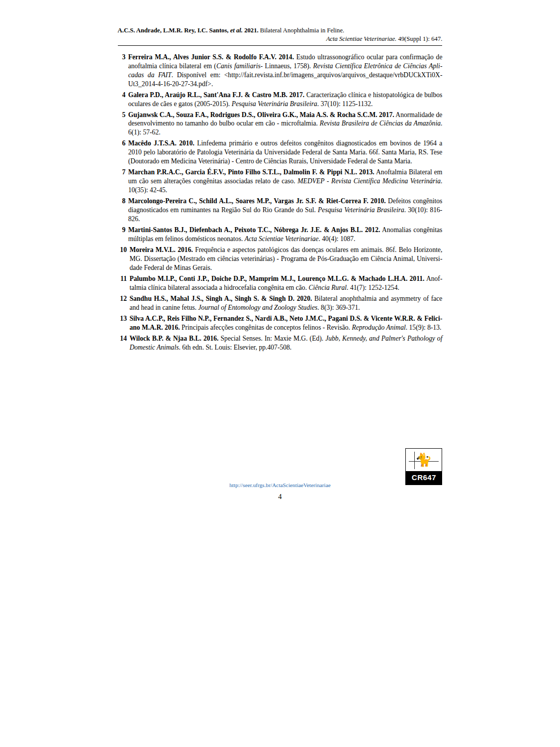A.C.S. Andrade, L.M.R. Rey, I.C. Santos, et al. 2021. Bilateral Anophthalmia in Feline.
Acta Scientiae Veterinariae. 49(Suppl 1): 647.
Ferreira M.A., Alves Junior S.S. & Rodolfo F.A.V. 2014. Estudo ultrassonográfico ocular para confirmação de anoftalmia clínica bilateral em (Canis familiaris- Linnaeus, 1758). Revista Científica Eletrônica de Ciências Aplicadas da FAIT. Disponível em: <http://fait.revista.inf.br/imagens_arquivos/arquivos_destaque/vrbDUCkXTi0X-Ut3_2014-4-16-20-27-34.pdf>.
Galera P.D., Araújo R.L., Sant'Ana F.J. & Castro M.B. 2017. Caracterização clínica e histopatológica de bulbos oculares de cães e gatos (2005-2015). Pesquisa Veterinária Brasileira. 37(10): 1125-1132.
Gujanwsk C.A., Souza F.A., Rodrigues D.S., Oliveira G.K., Maia A.S. & Rocha S.C.M. 2017. Anormalidade de desenvolvimento no tamanho do bulbo ocular em cão - microftalmia. Revista Brasileira de Ciências da Amazônia. 6(1): 57-62.
Macêdo J.T.S.A. 2010. Linfedema primário e outros defeitos congênitos diagnosticados em bovinos de 1964 a 2010 pelo laboratório de Patologia Veterinária da Universidade Federal de Santa Maria. 66f. Santa Maria, RS. Tese (Doutorado em Medicina Veterinária) - Centro de Ciências Rurais, Universidade Federal de Santa Maria.
Marchan P.R.A.C., Garcia É.F.V., Pinto Filho S.T.L., Dalmolin F. & Pippi N.L. 2013. Anoftalmia Bilateral em um cão sem alterações congênitas associadas relato de caso. MEDVEP - Revista Científica Medicina Veterinária. 10(35): 42-45.
Marcolongo-Pereira C., Schild A.L., Soares M.P., Vargas Jr. S.F. & Riet-Correa F. 2010. Defeitos congênitos diagnosticados em ruminantes na Região Sul do Rio Grande do Sul. Pesquisa Veterinária Brasileira. 30(10): 816-826.
Martini-Santos B.J., Diefenbach A., Peixoto T.C., Nóbrega Jr. J.E. & Anjos B.L. 2012. Anomalias congênitas múltiplas em felinos domésticos neonatos. Acta Scientiae Veterinariae. 40(4): 1087.
Moreira M.V.L. 2016. Frequência e aspectos patológicos das doenças oculares em animais. 86f. Belo Horizonte, MG. Dissertação (Mestrado em ciências veterinárias) - Programa de Pós-Graduação em Ciência Animal, Universidade Federal de Minas Gerais.
Palumbo M.I.P., Conti J.P., Doiche D.P., Mamprim M.J., Lourenço M.L.G. & Machado L.H.A. 2011. Anoftalmia clínica bilateral associada a hidrocefalia congênita em cão. Ciência Rural. 41(7): 1252-1254.
Sandhu H.S., Mahal J.S., Singh A., Singh S. & Singh D. 2020. Bilateral anophthalmia and asymmetry of face and head in canine fetus. Journal of Entomology and Zoology Studies. 8(3): 369-371.
Silva A.C.P., Reis Filho N.P., Fernandez S., Nardi A.B., Neto J.M.C., Pagani D.S. & Vicente W.R.R. & Feliciano M.A.R. 2016. Principais afecções congênitas de conceptos felinos - Revisão. Reprodução Animal. 15(9): 8-13.
Wilock B.P. & Njaa B.L. 2016. Special Senses. In: Maxie M.G. (Ed). Jubb, Kennedy, and Palmer's Pathology of Domestic Animals. 6th edn. St. Louis: Elsevier, pp.407-508.
🐈
CR647
http://seer.ufrgs.br/ActaScientiaeVeterinariae
4